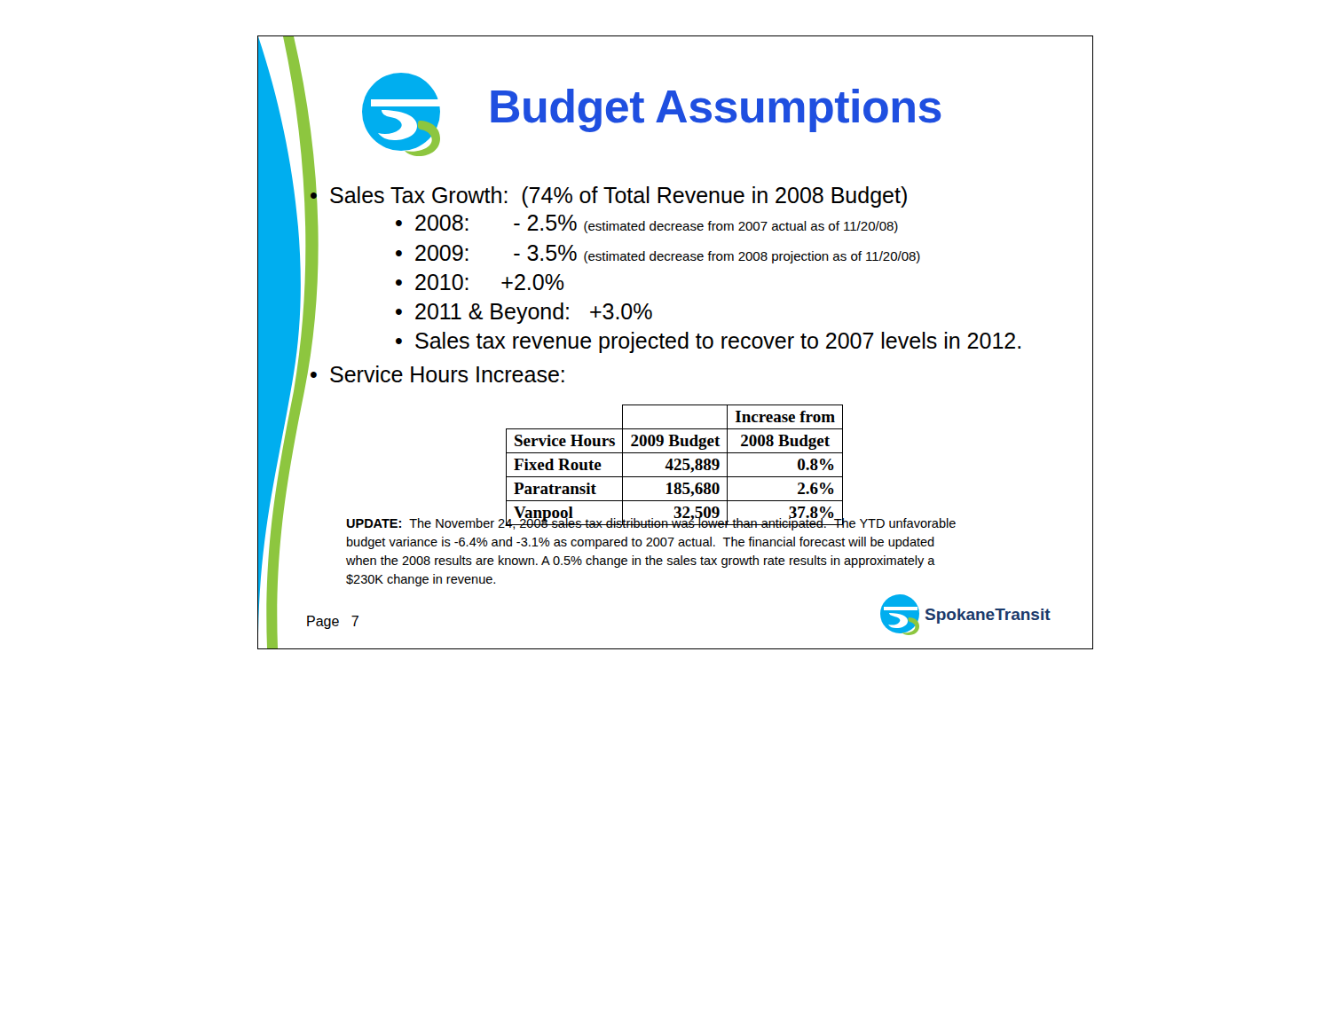Budget Assumptions
Sales Tax Growth: (74% of Total Revenue in 2008 Budget)
2008: - 2.5% (estimated decrease from 2007 actual as of 11/20/08)
2009: - 3.5% (estimated decrease from 2008 projection as of 11/20/08)
2010: +2.0%
2011 & Beyond: +3.0%
Sales tax revenue projected to recover to 2007 levels in 2012.
Service Hours Increase:
| | | Increase from |
| --- | --- | --- |
| Service Hours | 2009 Budget | 2008 Budget |
| Fixed Route | 425,889 | 0.8% |
| Paratransit | 185,680 | 2.6% |
| Vanpool | 32,509 | 37.8% |
UPDATE: The November 24, 2008 sales tax distribution was lower than anticipated. The YTD unfavorable budget variance is -6.4% and -3.1% as compared to 2007 actual. The financial forecast will be updated when the 2008 results are known. A 0.5% change in the sales tax growth rate results in approximately a $230K change in revenue.
Page 7
SpokaneTransit